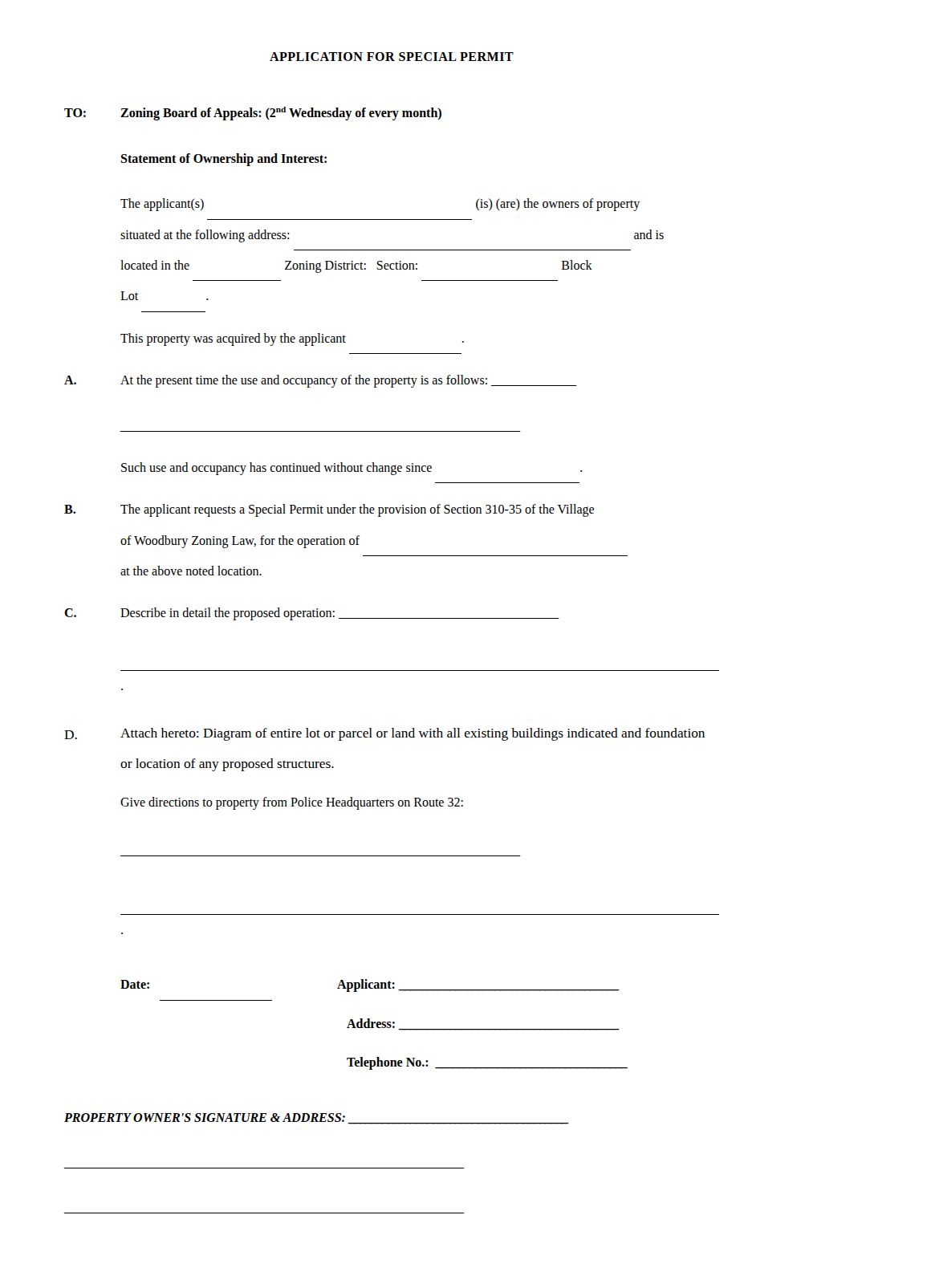APPLICATION FOR SPECIAL PERMIT
TO:
Zoning Board of Appeals: (2nd Wednesday of every month)
Statement of Ownership and Interest:
The applicant(s) (is) (are) the owners of property
situated at the following address: and is
located in the Zoning District: Section: Block
Lot .
This property was acquired by the applicant .
A.
At the present time the use and occupancy of the property is as follows: _______________ _______________________________________________________________________
Such use and occupancy has continued without change since .
B.
The applicant requests a Special Permit under the provision of Section 310-35 of the Village
of Woodbury Zoning Law, for the operation of
at the above noted location.
C.
Describe in detail the proposed operation: _______________________________________
.
D.
Attach hereto: Diagram of entire lot or parcel or land with all existing buildings indicated and foundation or location of any proposed structures.
Give directions to property from Police Headquarters on Route 32:
_______________________________________________________________________
.
Date:
Applicant: _______________________________________
Address: _______________________________________
Telephone No.: __________________________________
PROPERTY OWNER'S SIGNATURE & ADDRESS: _______________________________________
_______________________________________________________________________
_______________________________________________________________________